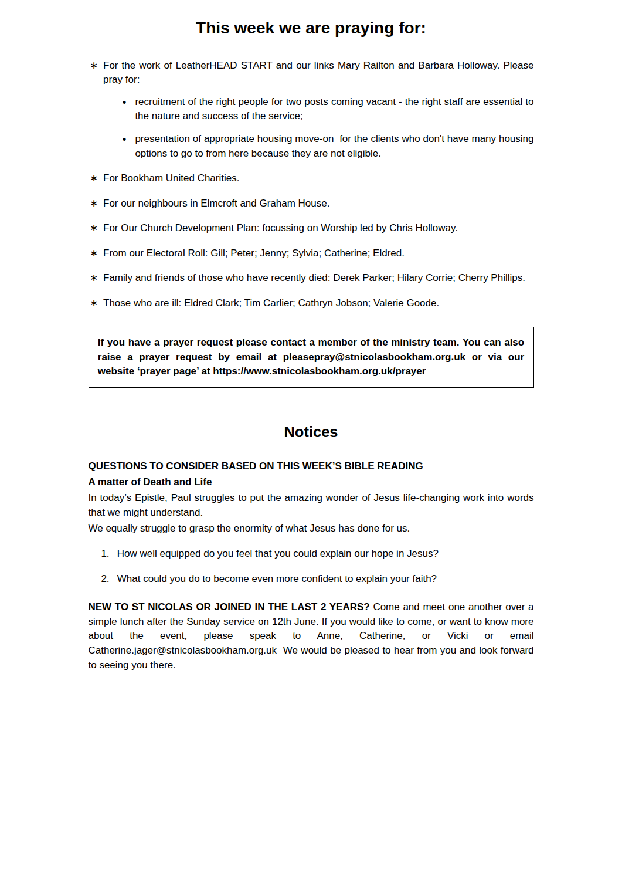This week we are praying for:
For the work of LeatherHEAD START and our links Mary Railton and Barbara Holloway. Please pray for:
recruitment of the right people for two posts coming vacant - the right staff are essential to the nature and success of the service;
presentation of appropriate housing move-on for the clients who don't have many housing options to go to from here because they are not eligible.
For Bookham United Charities.
For our neighbours in Elmcroft and Graham House.
For Our Church Development Plan: focussing on Worship led by Chris Holloway.
From our Electoral Roll: Gill; Peter; Jenny; Sylvia; Catherine; Eldred.
Family and friends of those who have recently died: Derek Parker; Hilary Corrie; Cherry Phillips.
Those who are ill: Eldred Clark; Tim Carlier; Cathryn Jobson; Valerie Goode.
If you have a prayer request please contact a member of the ministry team. You can also raise a prayer request by email at pleasepray@stnicolasbookham.org.uk or via our website ‘prayer page’ at https://www.stnicolasbookham.org.uk/prayer
Notices
QUESTIONS TO CONSIDER BASED ON THIS WEEK’S BIBLE READING
A matter of Death and Life
In today’s Epistle, Paul struggles to put the amazing wonder of Jesus life-changing work into words that we might understand.
We equally struggle to grasp the enormity of what Jesus has done for us.
How well equipped do you feel that you could explain our hope in Jesus?
What could you do to become even more confident to explain your faith?
NEW TO ST NICOLAS OR JOINED IN THE LAST 2 YEARS? Come and meet one another over a simple lunch after the Sunday service on 12th June. If you would like to come, or want to know more about the event, please speak to Anne, Catherine, or Vicki or email Catherine.jager@stnicolasbookham.org.uk We would be pleased to hear from you and look forward to seeing you there.